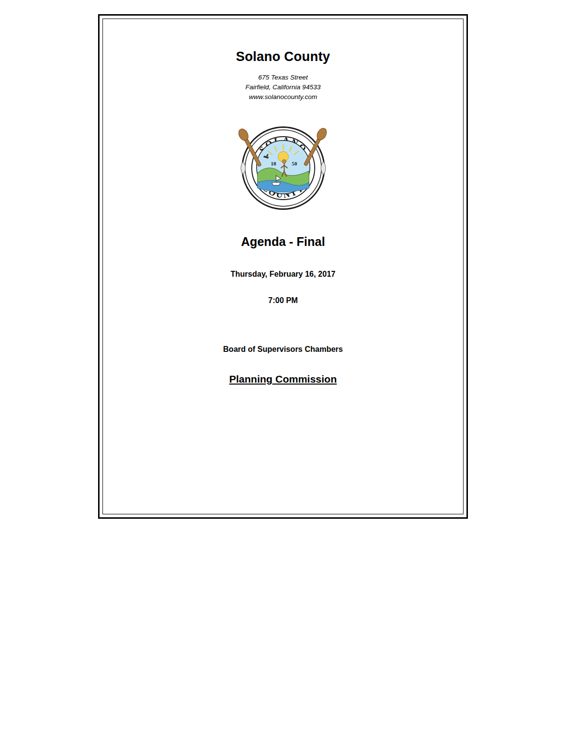Solano County
675 Texas Street
Fairfield, California 94533
www.solanocounty.com
SOLANO COUNTY 18 50
Agenda - Final
Thursday, February 16, 2017
7:00 PM
Board of Supervisors Chambers
Planning Commission